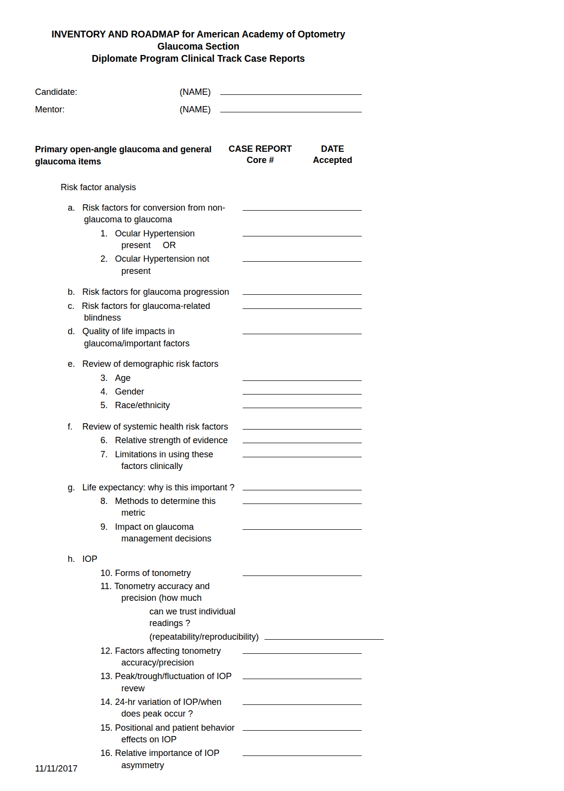INVENTORY AND ROADMAP for American Academy of Optometry Glaucoma Section
Diplomate Program Clinical Track Case Reports
Candidate: (NAME)
Mentor: (NAME)
Primary open-angle glaucoma and general glaucoma items
CASE REPORT
Core #
DATE
Accepted
Risk factor analysis
a. Risk factors for conversion from non-glaucoma to glaucoma
1. Ocular Hypertension present OR
2. Ocular Hypertension not present
b. Risk factors for glaucoma progression
c. Risk factors for glaucoma-related blindness
d. Quality of life impacts in glaucoma/important factors
e. Review of demographic risk factors
3. Age
4. Gender
5. Race/ethnicity
f. Review of systemic health risk factors
6. Relative strength of evidence
7. Limitations in using these factors clinically
g. Life expectancy: why is this important ?
8. Methods to determine this metric
9. Impact on glaucoma management decisions
h. IOP
10. Forms of tonometry
11. Tonometry accuracy and precision (how much
can we trust individual readings ?
(repeatability/reproducibility)
12. Factors affecting tonometry accuracy/precision
13. Peak/trough/fluctuation of IOP revew
14. 24-hr variation of IOP/when does peak occur ?
15. Positional and patient behavior effects on IOP
16. Relative importance of IOP asymmetry
11/11/2017